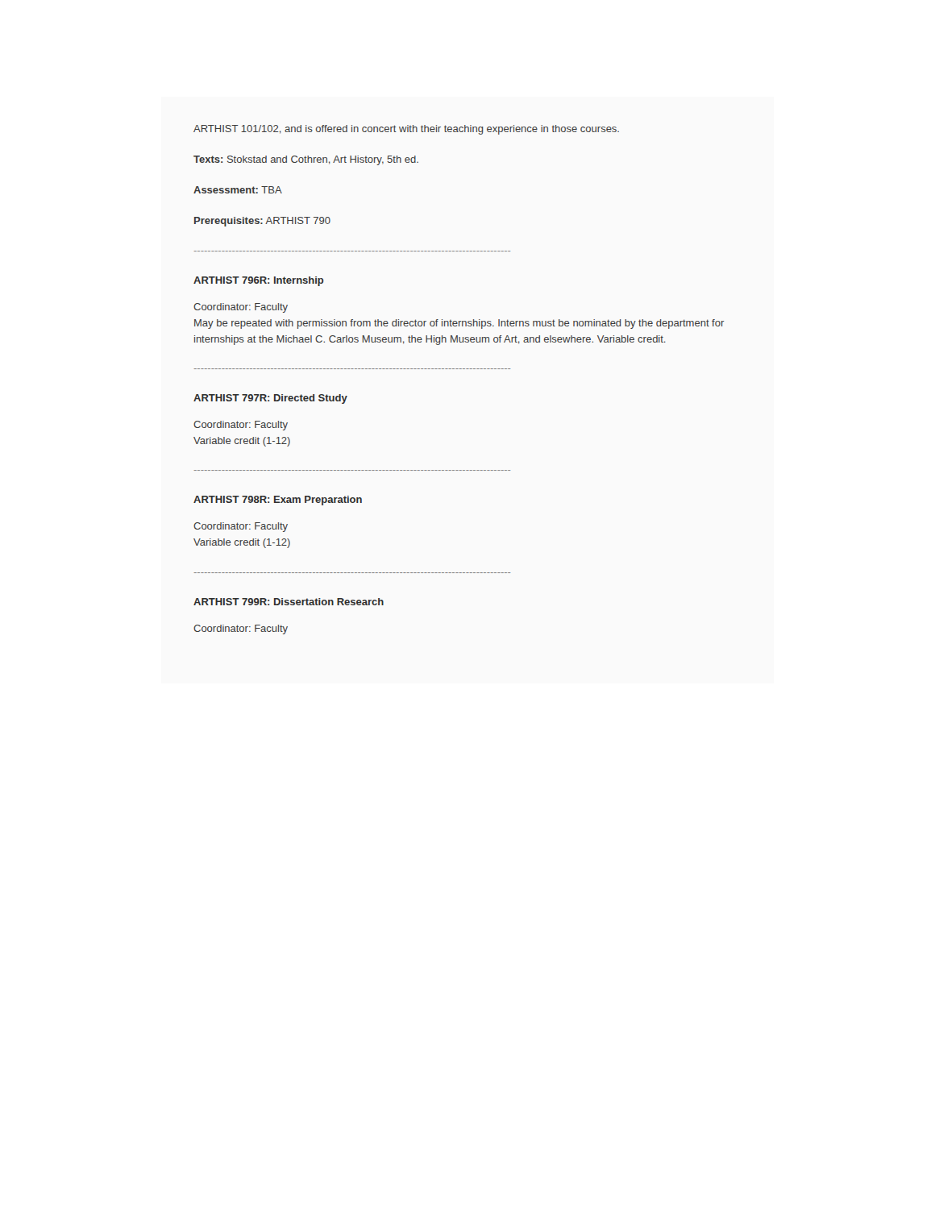ARTHIST 101/102, and is offered in concert with their teaching experience in those courses.
Texts: Stokstad and Cothren, Art History, 5th ed.
Assessment: TBA
Prerequisites: ARTHIST 790
-------------------------------------------------------------------------------------------
ARTHIST 796R: Internship
Coordinator: Faculty
May be repeated with permission from the director of internships. Interns must be nominated by the department for internships at the Michael C. Carlos Museum, the High Museum of Art, and elsewhere. Variable credit.
-------------------------------------------------------------------------------------------
ARTHIST 797R: Directed Study
Coordinator: Faculty
Variable credit (1-12)
-------------------------------------------------------------------------------------------
ARTHIST 798R: Exam Preparation
Coordinator: Faculty
Variable credit (1-12)
-------------------------------------------------------------------------------------------
ARTHIST 799R: Dissertation Research
Coordinator: Faculty